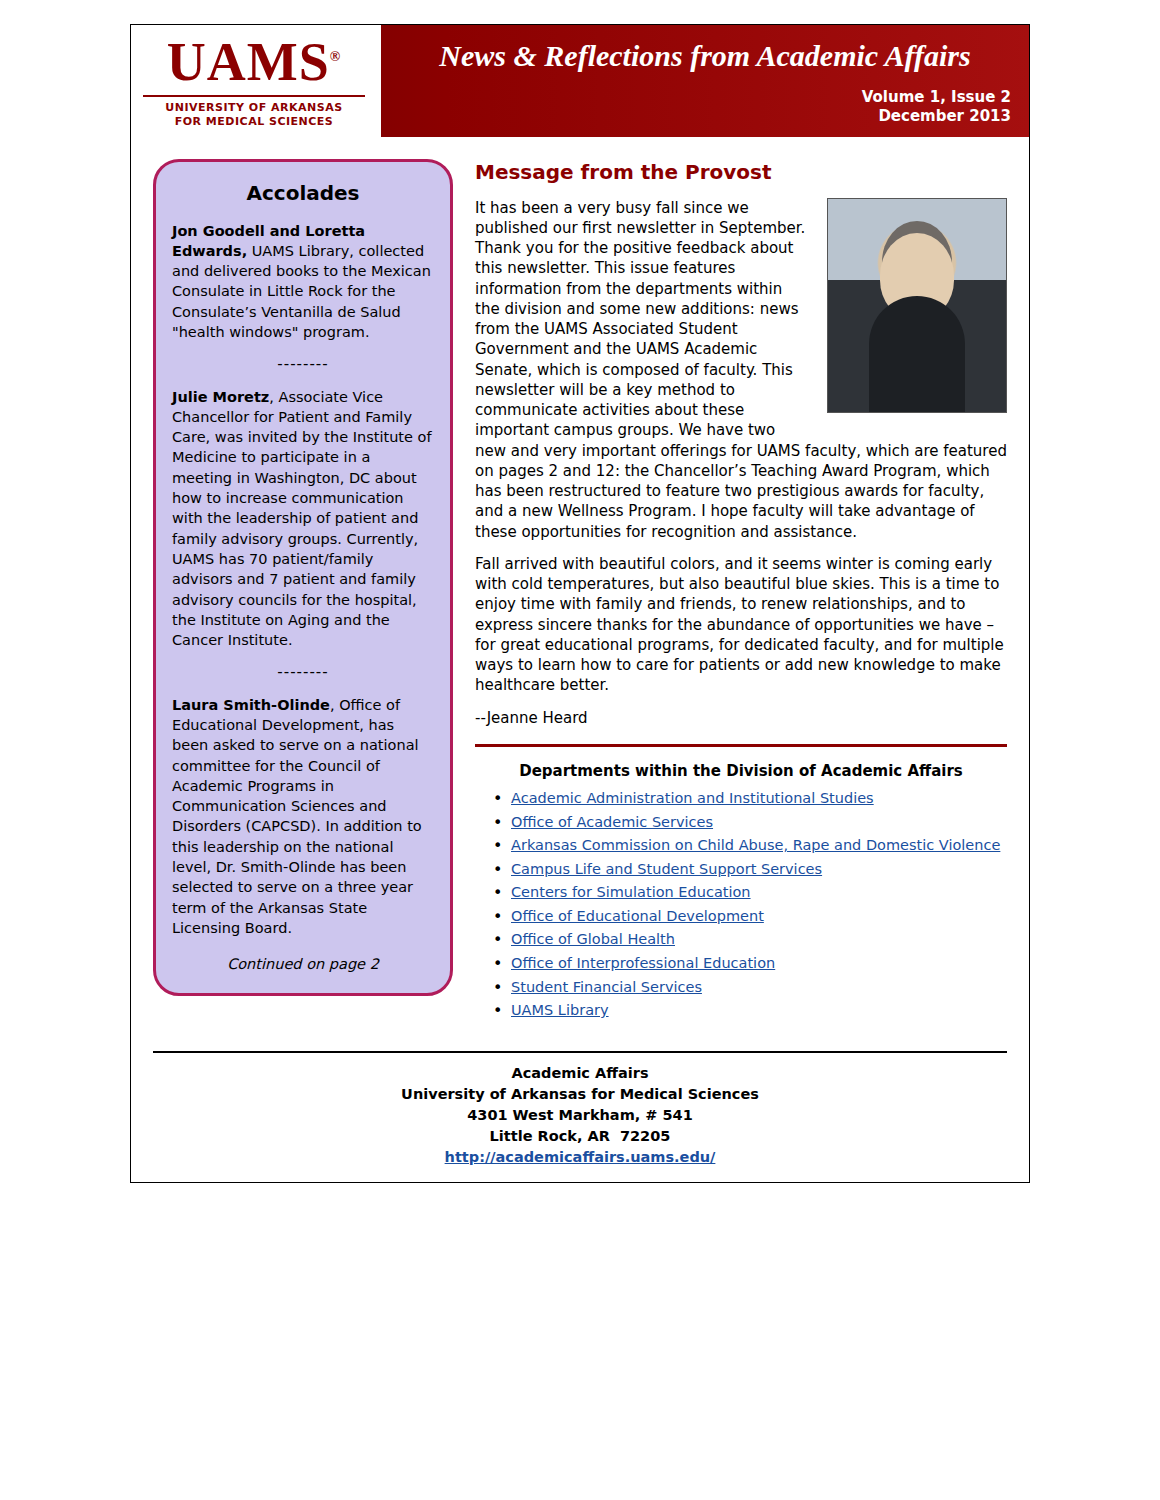UAMS®
UNIVERSITY OF ARKANSAS
FOR MEDICAL SCIENCES
News & Reflections from Academic Affairs
Volume 1, Issue 2
December 2013
Accolades
Jon Goodell and Loretta Edwards, UAMS Library, collected and delivered books to the Mexican Consulate in Little Rock for the Consulate’s Ventanilla de Salud "health windows" program.
--------
Julie Moretz, Associate Vice Chancellor for Patient and Family Care, was invited by the Institute of Medicine to participate in a meeting in Washington, DC about how to increase communication with the leadership of patient and family advisory groups. Currently, UAMS has 70 patient/family advisors and 7 patient and family advisory councils for the hospital, the Institute on Aging and the Cancer Institute.
--------
Laura Smith-Olinde, Office of Educational Development, has been asked to serve on a national committee for the Council of Academic Programs in Communication Sciences and Disorders (CAPCSD). In addition to this leadership on the national level, Dr. Smith-Olinde has been selected to serve on a three year term of the Arkansas State Licensing Board.
Continued on page 2
Message from the Provost
It has been a very busy fall since we published our first newsletter in September. Thank you for the positive feedback about this newsletter. This issue features information from the departments within the division and some new additions: news from the UAMS Associated Student Government and the UAMS Academic Senate, which is composed of faculty. This newsletter will be a key method to communicate activities about these important campus groups. We have two new and very important offerings for UAMS faculty, which are featured on pages 2 and 12: the Chancellor’s Teaching Award Program, which has been restructured to feature two prestigious awards for faculty, and a new Wellness Program. I hope faculty will take advantage of these opportunities for recognition and assistance.
Fall arrived with beautiful colors, and it seems winter is coming early with cold temperatures, but also beautiful blue skies. This is a time to enjoy time with family and friends, to renew relationships, and to express sincere thanks for the abundance of opportunities we have – for great educational programs, for dedicated faculty, and for multiple ways to learn how to care for patients or add new knowledge to make healthcare better.
--Jeanne Heard
Departments within the Division of Academic Affairs
Academic Administration and Institutional Studies
Office of Academic Services
Arkansas Commission on Child Abuse, Rape and Domestic Violence
Campus Life and Student Support Services
Centers for Simulation Education
Office of Educational Development
Office of Global Health
Office of Interprofessional Education
Student Financial Services
UAMS Library
Academic Affairs
University of Arkansas for Medical Sciences
4301 West Markham, # 541
Little Rock, AR 72205
http://academicaffairs.uams.edu/